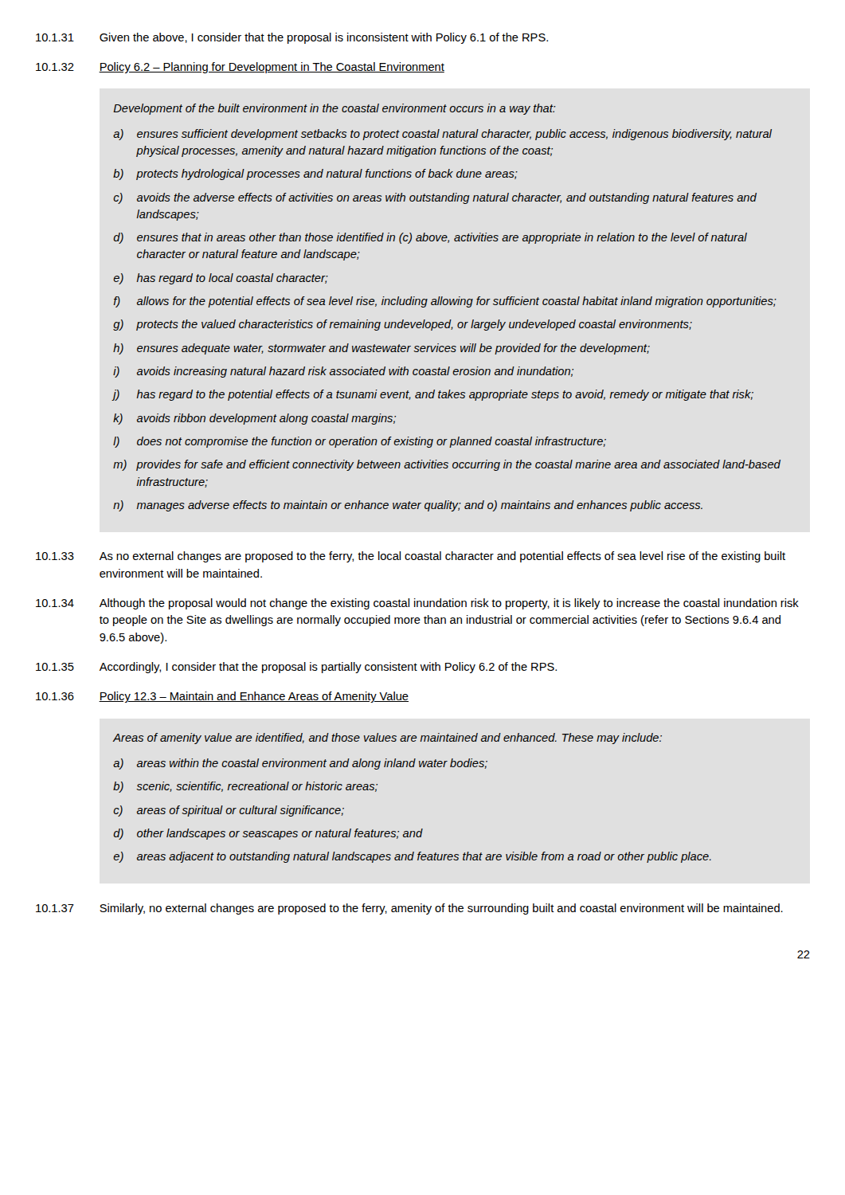10.1.31
Given the above, I consider that the proposal is inconsistent with Policy 6.1 of the RPS.
10.1.32
Policy 6.2 – Planning for Development in The Coastal Environment
Development of the built environment in the coastal environment occurs in a way that:
a) ensures sufficient development setbacks to protect coastal natural character, public access, indigenous biodiversity, natural physical processes, amenity and natural hazard mitigation functions of the coast;
b) protects hydrological processes and natural functions of back dune areas;
c) avoids the adverse effects of activities on areas with outstanding natural character, and outstanding natural features and landscapes;
d) ensures that in areas other than those identified in (c) above, activities are appropriate in relation to the level of natural character or natural feature and landscape;
e) has regard to local coastal character;
f) allows for the potential effects of sea level rise, including allowing for sufficient coastal habitat inland migration opportunities;
g) protects the valued characteristics of remaining undeveloped, or largely undeveloped coastal environments;
h) ensures adequate water, stormwater and wastewater services will be provided for the development;
i) avoids increasing natural hazard risk associated with coastal erosion and inundation;
j) has regard to the potential effects of a tsunami event, and takes appropriate steps to avoid, remedy or mitigate that risk;
k) avoids ribbon development along coastal margins;
l) does not compromise the function or operation of existing or planned coastal infrastructure;
m) provides for safe and efficient connectivity between activities occurring in the coastal marine area and associated land-based infrastructure;
n) manages adverse effects to maintain or enhance water quality; and o) maintains and enhances public access.
10.1.33
As no external changes are proposed to the ferry, the local coastal character and potential effects of sea level rise of the existing built environment will be maintained.
10.1.34
Although the proposal would not change the existing coastal inundation risk to property, it is likely to increase the coastal inundation risk to people on the Site as dwellings are normally occupied more than an industrial or commercial activities (refer to Sections 9.6.4 and 9.6.5 above).
10.1.35
Accordingly, I consider that the proposal is partially consistent with Policy 6.2 of the RPS.
10.1.36
Policy 12.3 – Maintain and Enhance Areas of Amenity Value
Areas of amenity value are identified, and those values are maintained and enhanced. These may include:
a) areas within the coastal environment and along inland water bodies;
b) scenic, scientific, recreational or historic areas;
c) areas of spiritual or cultural significance;
d) other landscapes or seascapes or natural features; and
e) areas adjacent to outstanding natural landscapes and features that are visible from a road or other public place.
10.1.37
Similarly, no external changes are proposed to the ferry, amenity of the surrounding built and coastal environment will be maintained.
22